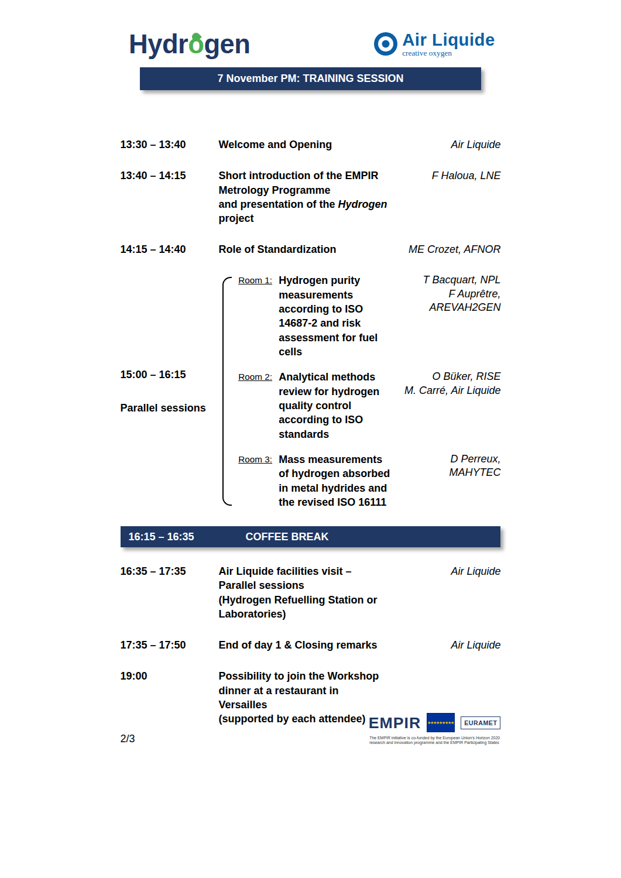Hydrogen
Air Liquide
creative oxygen
7 November PM: TRAINING SESSION
13:30 – 13:40
Welcome and Opening
Air Liquide
13:40 – 14:15
Short introduction of the EMPIR Metrology Programme
and presentation of the Hydrogen project
F Haloua, LNE
14:15 – 14:40
Role of Standardization
ME Crozet, AFNOR
15:00 – 16:15
Parallel sessions
Room 1:
Hydrogen purity measurements according to ISO 14687-2 and risk assessment for fuel cells
T Bacquart, NPL
F Auprêtre,
AREVAH2GEN
Room 2:
Analytical methods review for hydrogen quality control according to ISO standards
O Büker, RISE
M. Carré, Air Liquide
Room 3:
Mass measurements of hydrogen absorbed in metal hydrides and the revised ISO 16111
D Perreux,
MAHYTEC
16:15 – 16:35
COFFEE BREAK
16:35 – 17:35
Air Liquide facilities visit – Parallel sessions
(Hydrogen Refuelling Station or Laboratories)
Air Liquide
17:35 – 17:50
End of day 1 & Closing remarks
Air Liquide
19:00
Possibility to join the Workshop dinner at a restaurant in Versailles
(supported by each attendee)
2/3
EMPIR
EURAMET
The EMPIR initiative is co-funded by the European Union's Horizon 2020
research and innovation programme and the EMPIR Participating States